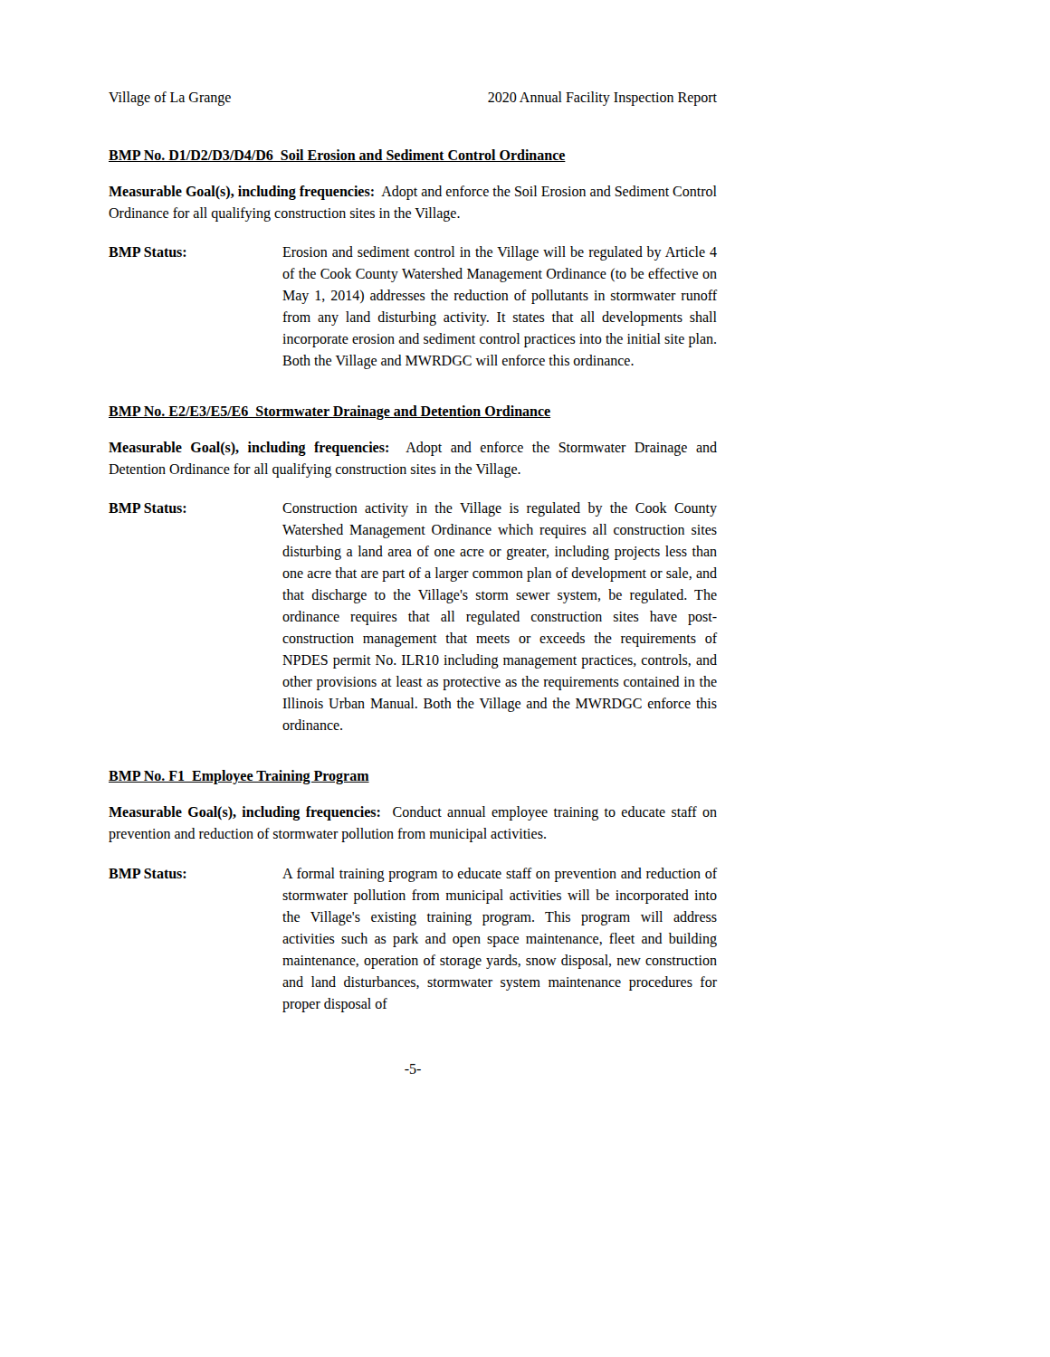Village of La Grange 2020 Annual Facility Inspection Report
BMP No. D1/D2/D3/D4/D6 Soil Erosion and Sediment Control Ordinance
Measurable Goal(s), including frequencies: Adopt and enforce the Soil Erosion and Sediment Control Ordinance for all qualifying construction sites in the Village.
BMP Status:
Erosion and sediment control in the Village will be regulated by Article 4 of the Cook County Watershed Management Ordinance (to be effective on May 1, 2014) addresses the reduction of pollutants in stormwater runoff from any land disturbing activity. It states that all developments shall incorporate erosion and sediment control practices into the initial site plan. Both the Village and MWRDGC will enforce this ordinance.
BMP No. E2/E3/E5/E6 Stormwater Drainage and Detention Ordinance
Measurable Goal(s), including frequencies: Adopt and enforce the Stormwater Drainage and Detention Ordinance for all qualifying construction sites in the Village.
BMP Status:
Construction activity in the Village is regulated by the Cook County Watershed Management Ordinance which requires all construction sites disturbing a land area of one acre or greater, including projects less than one acre that are part of a larger common plan of development or sale, and that discharge to the Village's storm sewer system, be regulated. The ordinance requires that all regulated construction sites have post-construction management that meets or exceeds the requirements of NPDES permit No. ILR10 including management practices, controls, and other provisions at least as protective as the requirements contained in the Illinois Urban Manual. Both the Village and the MWRDGC enforce this ordinance.
BMP No. F1 Employee Training Program
Measurable Goal(s), including frequencies: Conduct annual employee training to educate staff on prevention and reduction of stormwater pollution from municipal activities.
BMP Status:
A formal training program to educate staff on prevention and reduction of stormwater pollution from municipal activities will be incorporated into the Village's existing training program. This program will address activities such as park and open space maintenance, fleet and building maintenance, operation of storage yards, snow disposal, new construction and land disturbances, stormwater system maintenance procedures for proper disposal of
-5-